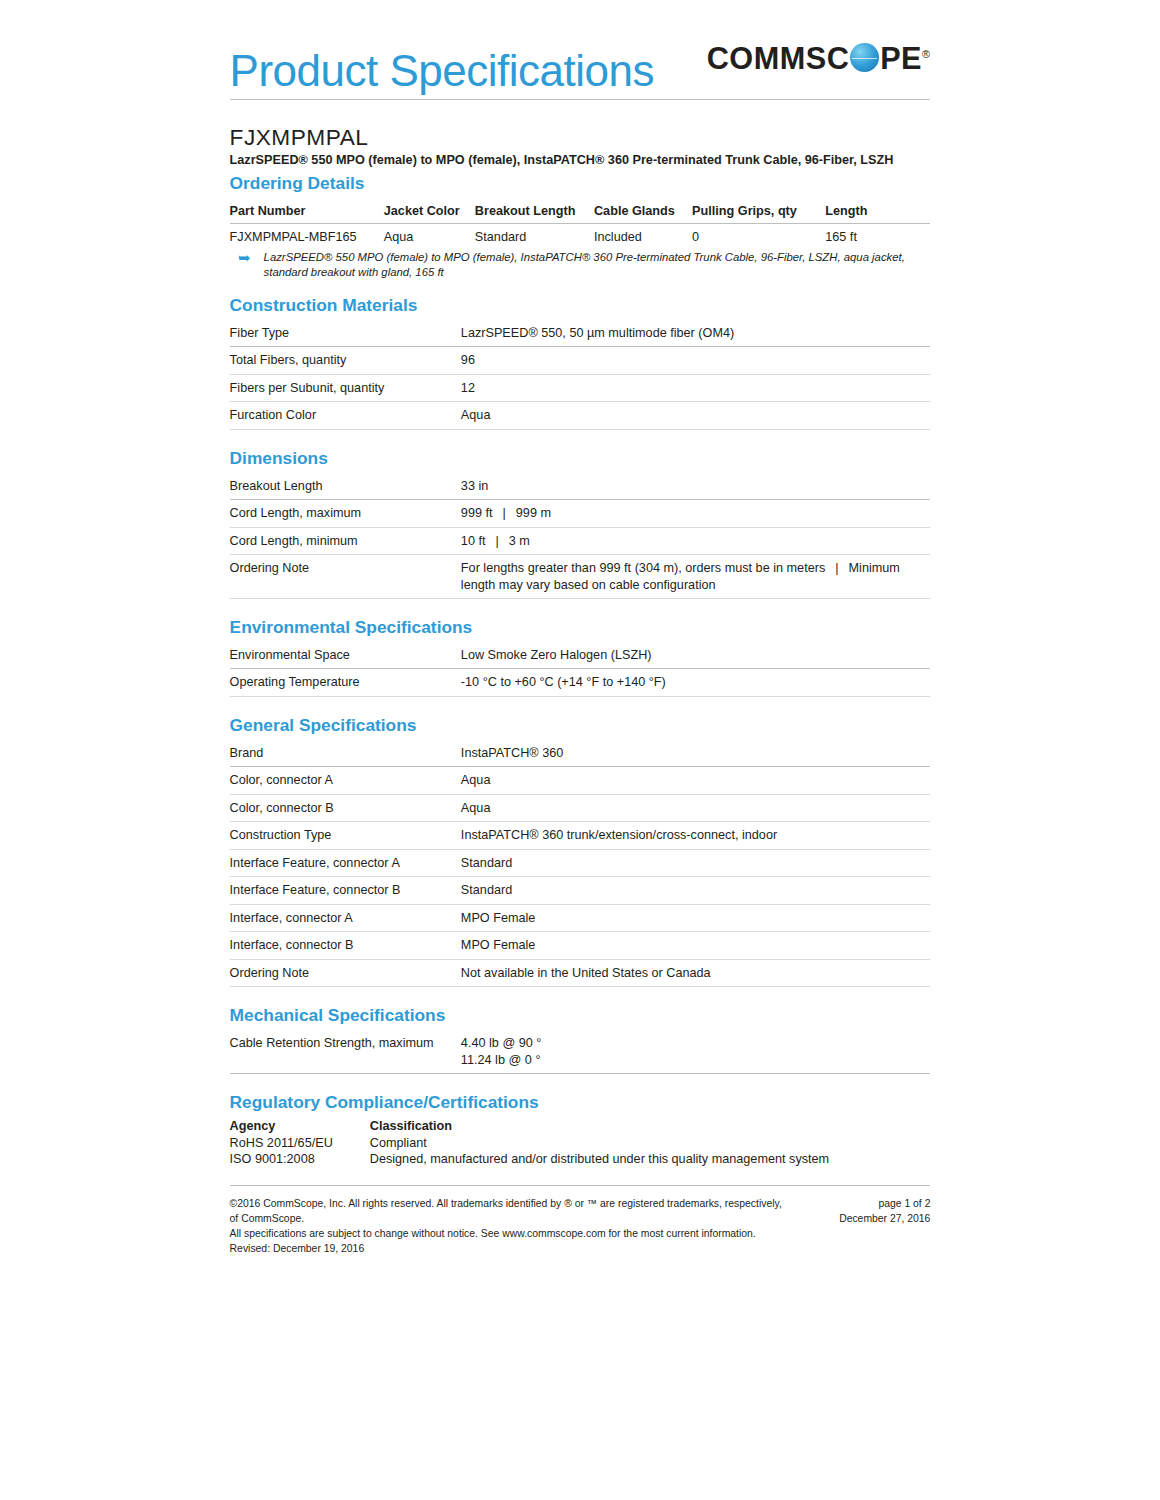Product Specifications
COMMSC PE®
FJXMPMPAL
LazrSPEED® 550 MPO (female) to MPO (female), InstaPATCH® 360 Pre-terminated Trunk Cable, 96-Fiber, LSZH
Ordering Details
| Part Number | Jacket Color | Breakout Length | Cable Glands | Pulling Grips, qty | Length |
| --- | --- | --- | --- | --- | --- |
| FJXMPMPAL-MBF165 | Aqua | Standard | Included | 0 | 165 ft |
| ➥ LazrSPEED® 550 MPO (female) to MPO (female), InstaPATCH® 360 Pre-terminated Trunk Cable, 96-Fiber, LSZH, aqua jacket, standard breakout with gland, 165 ft |
Construction Materials
| Fiber Type | LazrSPEED® 550, 50 µm multimode fiber (OM4) |
| Total Fibers, quantity | 96 |
| Fibers per Subunit, quantity | 12 |
| Furcation Color | Aqua |
Dimensions
| Breakout Length | 33 in |
| Cord Length, maximum | 999 ft / 999 m |
| Cord Length, minimum | 10 ft / 3 m |
| Ordering Note | For lengths greater than 999 ft (304 m), orders must be in meters / Minimum length may vary based on cable configuration |
Environmental Specifications
| Environmental Space | Low Smoke Zero Halogen (LSZH) |
| Operating Temperature | -10 °C to +60 °C (+14 °F to +140 °F) |
General Specifications
| Brand | InstaPATCH® 360 |
| Color, connector A | Aqua |
| Color, connector B | Aqua |
| Construction Type | InstaPATCH® 360 trunk/extension/cross-connect, indoor |
| Interface Feature, connector A | Standard |
| Interface Feature, connector B | Standard |
| Interface, connector A | MPO Female |
| Interface, connector B | MPO Female |
| Ordering Note | Not available in the United States or Canada |
Mechanical Specifications
| Cable Retention Strength, maximum | 4.40 lb @ 90 ° 11.24 lb @ 0 ° |
Regulatory Compliance/Certifications
| Agency | Classification |
| --- | --- |
| RoHS 2011/65/EU | Compliant |
| ISO 9001:2008 | Designed, manufactured and/or distributed under this quality management system |
©2016 CommScope, Inc. All rights reserved. All trademarks identified by ® or ™ are registered trademarks, respectively, of CommScope.
All specifications are subject to change without notice. See www.commscope.com for the most current information. Revised: December 19, 2016
page 1 of 2
December 27, 2016